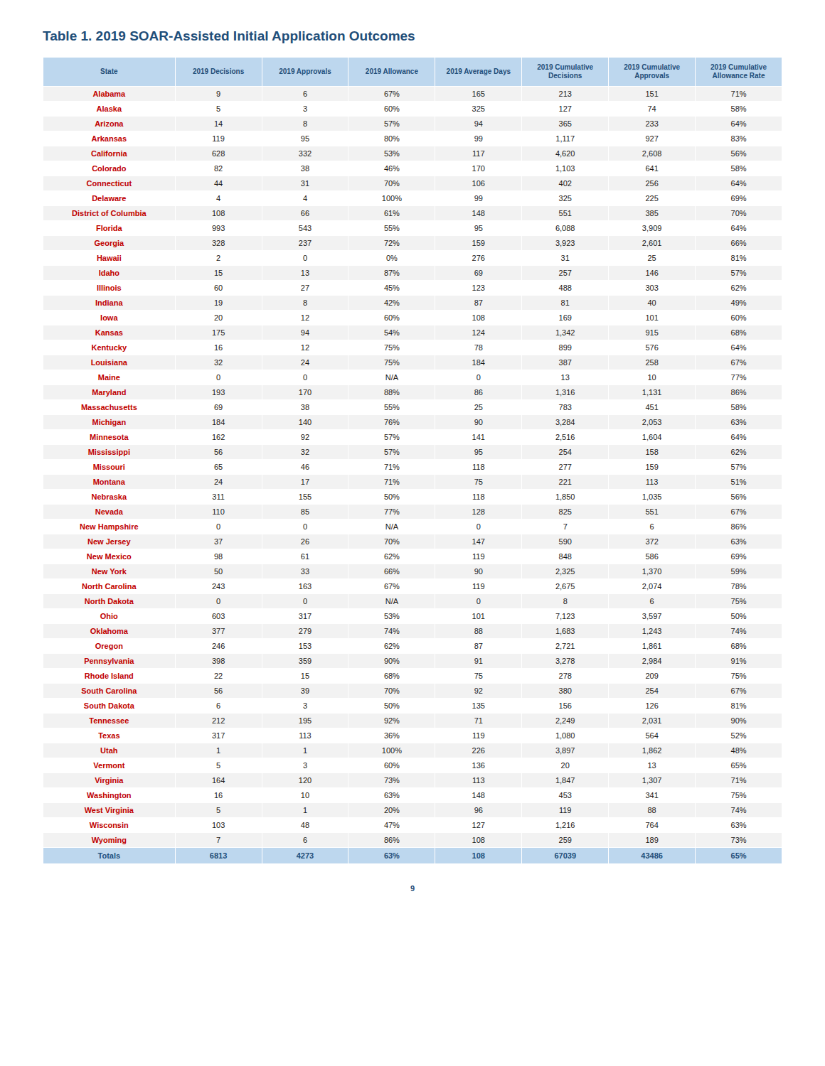Table 1. 2019 SOAR-Assisted Initial Application Outcomes
| State | 2019 Decisions | 2019 Approvals | 2019 Allowance | 2019 Average Days | 2019 Cumulative Decisions | 2019 Cumulative Approvals | 2019 Cumulative Allowance Rate |
| --- | --- | --- | --- | --- | --- | --- | --- |
| Alabama | 9 | 6 | 67% | 165 | 213 | 151 | 71% |
| Alaska | 5 | 3 | 60% | 325 | 127 | 74 | 58% |
| Arizona | 14 | 8 | 57% | 94 | 365 | 233 | 64% |
| Arkansas | 119 | 95 | 80% | 99 | 1,117 | 927 | 83% |
| California | 628 | 332 | 53% | 117 | 4,620 | 2,608 | 56% |
| Colorado | 82 | 38 | 46% | 170 | 1,103 | 641 | 58% |
| Connecticut | 44 | 31 | 70% | 106 | 402 | 256 | 64% |
| Delaware | 4 | 4 | 100% | 99 | 325 | 225 | 69% |
| District of Columbia | 108 | 66 | 61% | 148 | 551 | 385 | 70% |
| Florida | 993 | 543 | 55% | 95 | 6,088 | 3,909 | 64% |
| Georgia | 328 | 237 | 72% | 159 | 3,923 | 2,601 | 66% |
| Hawaii | 2 | 0 | 0% | 276 | 31 | 25 | 81% |
| Idaho | 15 | 13 | 87% | 69 | 257 | 146 | 57% |
| Illinois | 60 | 27 | 45% | 123 | 488 | 303 | 62% |
| Indiana | 19 | 8 | 42% | 87 | 81 | 40 | 49% |
| Iowa | 20 | 12 | 60% | 108 | 169 | 101 | 60% |
| Kansas | 175 | 94 | 54% | 124 | 1,342 | 915 | 68% |
| Kentucky | 16 | 12 | 75% | 78 | 899 | 576 | 64% |
| Louisiana | 32 | 24 | 75% | 184 | 387 | 258 | 67% |
| Maine | 0 | 0 | N/A | 0 | 13 | 10 | 77% |
| Maryland | 193 | 170 | 88% | 86 | 1,316 | 1,131 | 86% |
| Massachusetts | 69 | 38 | 55% | 25 | 783 | 451 | 58% |
| Michigan | 184 | 140 | 76% | 90 | 3,284 | 2,053 | 63% |
| Minnesota | 162 | 92 | 57% | 141 | 2,516 | 1,604 | 64% |
| Mississippi | 56 | 32 | 57% | 95 | 254 | 158 | 62% |
| Missouri | 65 | 46 | 71% | 118 | 277 | 159 | 57% |
| Montana | 24 | 17 | 71% | 75 | 221 | 113 | 51% |
| Nebraska | 311 | 155 | 50% | 118 | 1,850 | 1,035 | 56% |
| Nevada | 110 | 85 | 77% | 128 | 825 | 551 | 67% |
| New Hampshire | 0 | 0 | N/A | 0 | 7 | 6 | 86% |
| New Jersey | 37 | 26 | 70% | 147 | 590 | 372 | 63% |
| New Mexico | 98 | 61 | 62% | 119 | 848 | 586 | 69% |
| New York | 50 | 33 | 66% | 90 | 2,325 | 1,370 | 59% |
| North Carolina | 243 | 163 | 67% | 119 | 2,675 | 2,074 | 78% |
| North Dakota | 0 | 0 | N/A | 0 | 8 | 6 | 75% |
| Ohio | 603 | 317 | 53% | 101 | 7,123 | 3,597 | 50% |
| Oklahoma | 377 | 279 | 74% | 88 | 1,683 | 1,243 | 74% |
| Oregon | 246 | 153 | 62% | 87 | 2,721 | 1,861 | 68% |
| Pennsylvania | 398 | 359 | 90% | 91 | 3,278 | 2,984 | 91% |
| Rhode Island | 22 | 15 | 68% | 75 | 278 | 209 | 75% |
| South Carolina | 56 | 39 | 70% | 92 | 380 | 254 | 67% |
| South Dakota | 6 | 3 | 50% | 135 | 156 | 126 | 81% |
| Tennessee | 212 | 195 | 92% | 71 | 2,249 | 2,031 | 90% |
| Texas | 317 | 113 | 36% | 119 | 1,080 | 564 | 52% |
| Utah | 1 | 1 | 100% | 226 | 3,897 | 1,862 | 48% |
| Vermont | 5 | 3 | 60% | 136 | 20 | 13 | 65% |
| Virginia | 164 | 120 | 73% | 113 | 1,847 | 1,307 | 71% |
| Washington | 16 | 10 | 63% | 148 | 453 | 341 | 75% |
| West Virginia | 5 | 1 | 20% | 96 | 119 | 88 | 74% |
| Wisconsin | 103 | 48 | 47% | 127 | 1,216 | 764 | 63% |
| Wyoming | 7 | 6 | 86% | 108 | 259 | 189 | 73% |
| Totals | 6813 | 4273 | 63% | 108 | 67039 | 43486 | 65% |
9